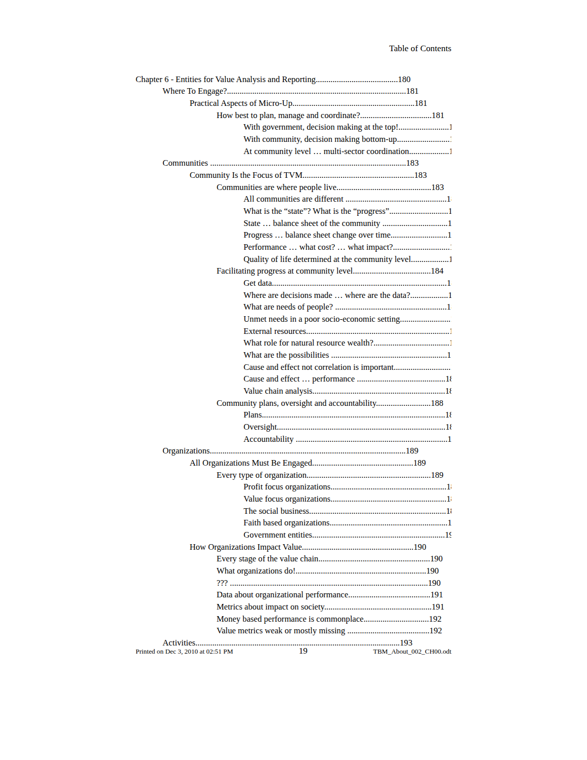Table of Contents
Chapter 6 - Entities for Value Analysis and Reporting....................................... 180
Where To Engage?..................................................................................... 181
Practical Aspects of Micro-Up.......................................................... 181
How best to plan, manage and coordinate?.................................. 181
With government, decision making at the top!........................ 181
With community, decision making bottom-up......................... 181
At community level … multi-sector coordination................... 182
Communities ............................................................................................. 183
Community Is the Focus of TVM..................................................... 183
Communities are where people live............................................. 183
All communities are different ................................................ 183
What is the “state”? What is the “progress”............................ 183
State … balance sheet of the community ............................... 183
Progress … balance sheet change over time........................... 184
Performance … what cost? … what impact?........................... 184
Quality of life determined at the community level.................. 184
Facilitating progress at community level..................................... 184
Get data................................................................................... 184
Where are decisions made … where are the data?.................. 185
What are needs of people? ..................................................... 185
Unmet needs in a poor socio-economic setting........................ 186
External resources.................................................................... 186
What role for natural resource wealth?.................................... 186
What are the possibilities ....................................................... 187
Cause and effect not correlation is important........................... 187
Cause and effect … performance .......................................... 188
Value chain analysis............................................................... 188
Community plans, oversight and accountability.......................... 188
Plans....................................................................................... 188
Oversight................................................................................ 188
Accountability ........................................................................ 188
Organizations............................................................................................. 189
All Organizations Must Be Engaged................................................ 189
Every type of organization........................................................... 189
Profit focus organizations....................................................... 189
Value focus organizations....................................................... 189
The social business................................................................. 189
Faith based organizations........................................................ 190
Government entities............................................................... 190
How Organizations Impact Value..................................................... 190
Every stage of the value chain..................................................... 190
What organizations do!.............................................................. 190
??? .............................................................................................. 190
Data about organizational performance....................................... 191
Metrics about impact on society................................................... 191
Money based performance is commonplace............................... 192
Value metrics weak or mostly missing ....................................... 192
Activities................................................................................................. 193
Printed on Dec 3, 2010 at 02:51 PM
19
TBM_About_002_CH00.odt